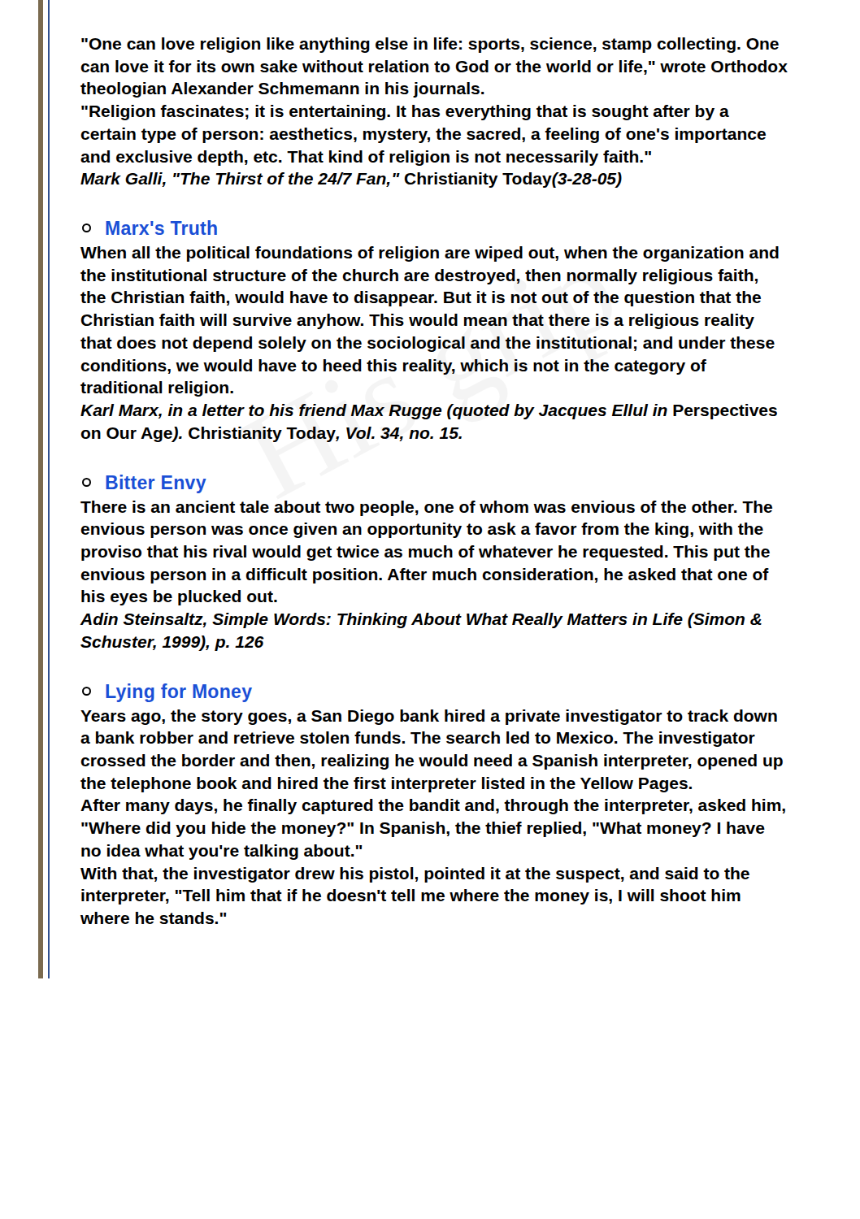His grip
"One can love religion like anything else in life: sports, science, stamp collecting. One can love it for its own sake without relation to God or the world or life," wrote Orthodox theologian Alexander Schmemann in his journals.
"Religion fascinates; it is entertaining. It has everything that is sought after by a certain type of person: aesthetics, mystery, the sacred, a feeling of one's importance and exclusive depth, etc. That kind of religion is not necessarily faith."
Mark Galli, "The Thirst of the 24/7 Fan," Christianity Today(3-28-05)
Marx's Truth
When all the political foundations of religion are wiped out, when the organization and the institutional structure of the church are destroyed, then normally religious faith, the Christian faith, would have to disappear. But it is not out of the question that the Christian faith will survive anyhow. This would mean that there is a religious reality that does not depend solely on the sociological and the institutional; and under these conditions, we would have to heed this reality, which is not in the category of traditional religion.
Karl Marx, in a letter to his friend Max Rugge (quoted by Jacques Ellul in Perspectives on Our Age). Christianity Today, Vol. 34, no. 15.
Bitter Envy
There is an ancient tale about two people, one of whom was envious of the other. The envious person was once given an opportunity to ask a favor from the king, with the proviso that his rival would get twice as much of whatever he requested. This put the envious person in a difficult position. After much consideration, he asked that one of his eyes be plucked out.
Adin Steinsaltz, Simple Words: Thinking About What Really Matters in Life (Simon & Schuster, 1999), p. 126
Lying for Money
Years ago, the story goes, a San Diego bank hired a private investigator to track down a bank robber and retrieve stolen funds. The search led to Mexico. The investigator crossed the border and then, realizing he would need a Spanish interpreter, opened up the telephone book and hired the first interpreter listed in the Yellow Pages.
After many days, he finally captured the bandit and, through the interpreter, asked him, "Where did you hide the money?" In Spanish, the thief replied, "What money? I have no idea what you're talking about."
With that, the investigator drew his pistol, pointed it at the suspect, and said to the interpreter, "Tell him that if he doesn't tell me where the money is, I will shoot him where he stands."